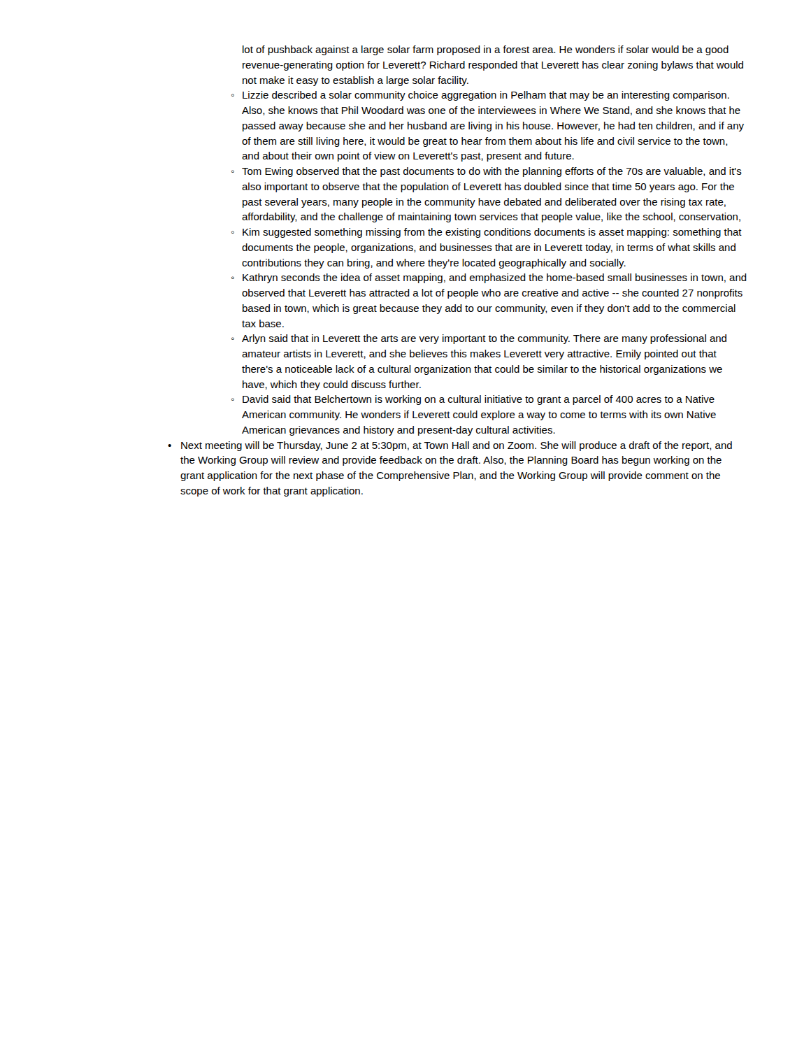lot of pushback against a large solar farm proposed in a forest area. He wonders if solar would be a good revenue-generating option for Leverett? Richard responded that Leverett has clear zoning bylaws that would not make it easy to establish a large solar facility.
Lizzie described a solar community choice aggregation in Pelham that may be an interesting comparison. Also, she knows that Phil Woodard was one of the interviewees in Where We Stand, and she knows that he passed away because she and her husband are living in his house. However, he had ten children, and if any of them are still living here, it would be great to hear from them about his life and civil service to the town, and about their own point of view on Leverett's past, present and future.
Tom Ewing observed that the past documents to do with the planning efforts of the 70s are valuable, and it's also important to observe that the population of Leverett has doubled since that time 50 years ago. For the past several years, many people in the community have debated and deliberated over the rising tax rate, affordability, and the challenge of maintaining town services that people value, like the school, conservation,
Kim suggested something missing from the existing conditions documents is asset mapping: something that documents the people, organizations, and businesses that are in Leverett today, in terms of what skills and contributions they can bring, and where they're located geographically and socially.
Kathryn seconds the idea of asset mapping, and emphasized the home-based small businesses in town, and observed that Leverett has attracted a lot of people who are creative and active -- she counted 27 nonprofits based in town, which is great because they add to our community, even if they don't add to the commercial tax base.
Arlyn said that in Leverett the arts are very important to the community. There are many professional and amateur artists in Leverett, and she believes this makes Leverett very attractive. Emily pointed out that there's a noticeable lack of a cultural organization that could be similar to the historical organizations we have, which they could discuss further.
David said that Belchertown is working on a cultural initiative to grant a parcel of 400 acres to a Native American community. He wonders if Leverett could explore a way to come to terms with its own Native American grievances and history and present-day cultural activities.
Next meeting will be Thursday, June 2 at 5:30pm, at Town Hall and on Zoom. She will produce a draft of the report, and the Working Group will review and provide feedback on the draft. Also, the Planning Board has begun working on the grant application for the next phase of the Comprehensive Plan, and the Working Group will provide comment on the scope of work for that grant application.